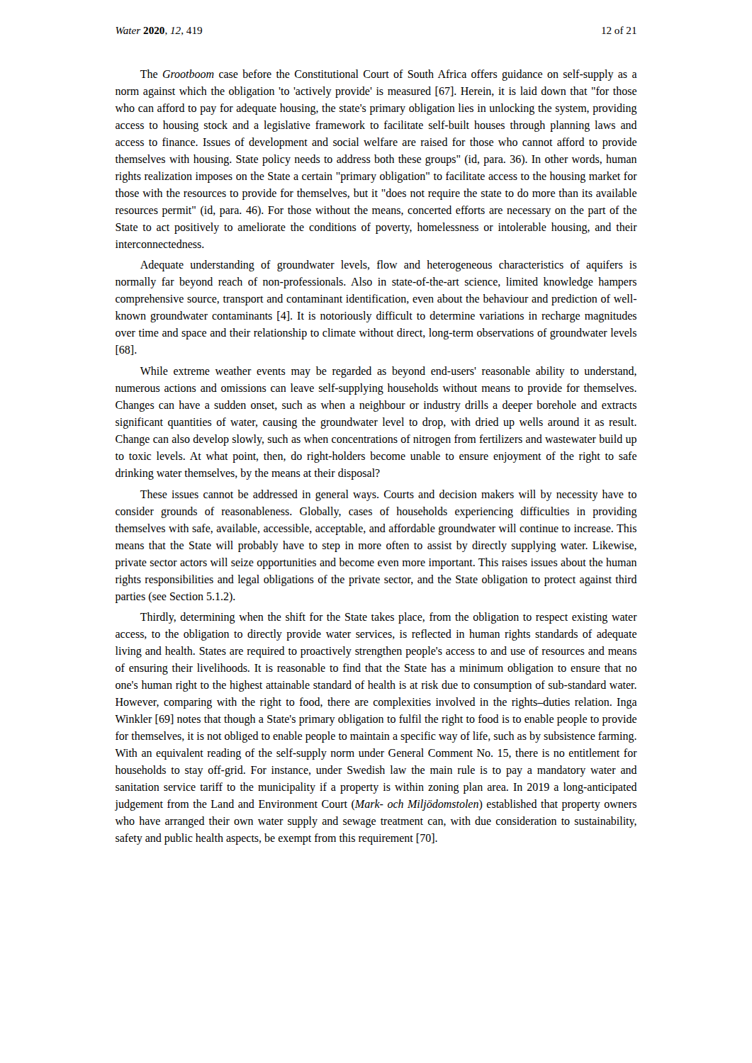Water 2020, 12, 419 12 of 21
The Grootboom case before the Constitutional Court of South Africa offers guidance on self-supply as a norm against which the obligation 'to 'actively provide' is measured [67]. Herein, it is laid down that "for those who can afford to pay for adequate housing, the state's primary obligation lies in unlocking the system, providing access to housing stock and a legislative framework to facilitate self-built houses through planning laws and access to finance. Issues of development and social welfare are raised for those who cannot afford to provide themselves with housing. State policy needs to address both these groups" (id, para. 36). In other words, human rights realization imposes on the State a certain "primary obligation" to facilitate access to the housing market for those with the resources to provide for themselves, but it "does not require the state to do more than its available resources permit" (id, para. 46). For those without the means, concerted efforts are necessary on the part of the State to act positively to ameliorate the conditions of poverty, homelessness or intolerable housing, and their interconnectedness.
Adequate understanding of groundwater levels, flow and heterogeneous characteristics of aquifers is normally far beyond reach of non-professionals. Also in state-of-the-art science, limited knowledge hampers comprehensive source, transport and contaminant identification, even about the behaviour and prediction of well-known groundwater contaminants [4]. It is notoriously difficult to determine variations in recharge magnitudes over time and space and their relationship to climate without direct, long-term observations of groundwater levels [68].
While extreme weather events may be regarded as beyond end-users' reasonable ability to understand, numerous actions and omissions can leave self-supplying households without means to provide for themselves. Changes can have a sudden onset, such as when a neighbour or industry drills a deeper borehole and extracts significant quantities of water, causing the groundwater level to drop, with dried up wells around it as result. Change can also develop slowly, such as when concentrations of nitrogen from fertilizers and wastewater build up to toxic levels. At what point, then, do right-holders become unable to ensure enjoyment of the right to safe drinking water themselves, by the means at their disposal?
These issues cannot be addressed in general ways. Courts and decision makers will by necessity have to consider grounds of reasonableness. Globally, cases of households experiencing difficulties in providing themselves with safe, available, accessible, acceptable, and affordable groundwater will continue to increase. This means that the State will probably have to step in more often to assist by directly supplying water. Likewise, private sector actors will seize opportunities and become even more important. This raises issues about the human rights responsibilities and legal obligations of the private sector, and the State obligation to protect against third parties (see Section 5.1.2).
Thirdly, determining when the shift for the State takes place, from the obligation to respect existing water access, to the obligation to directly provide water services, is reflected in human rights standards of adequate living and health. States are required to proactively strengthen people's access to and use of resources and means of ensuring their livelihoods. It is reasonable to find that the State has a minimum obligation to ensure that no one's human right to the highest attainable standard of health is at risk due to consumption of sub-standard water. However, comparing with the right to food, there are complexities involved in the rights–duties relation. Inga Winkler [69] notes that though a State's primary obligation to fulfil the right to food is to enable people to provide for themselves, it is not obliged to enable people to maintain a specific way of life, such as by subsistence farming. With an equivalent reading of the self-supply norm under General Comment No. 15, there is no entitlement for households to stay off-grid. For instance, under Swedish law the main rule is to pay a mandatory water and sanitation service tariff to the municipality if a property is within zoning plan area. In 2019 a long-anticipated judgement from the Land and Environment Court (Mark- och Miljödomstolen) established that property owners who have arranged their own water supply and sewage treatment can, with due consideration to sustainability, safety and public health aspects, be exempt from this requirement [70].